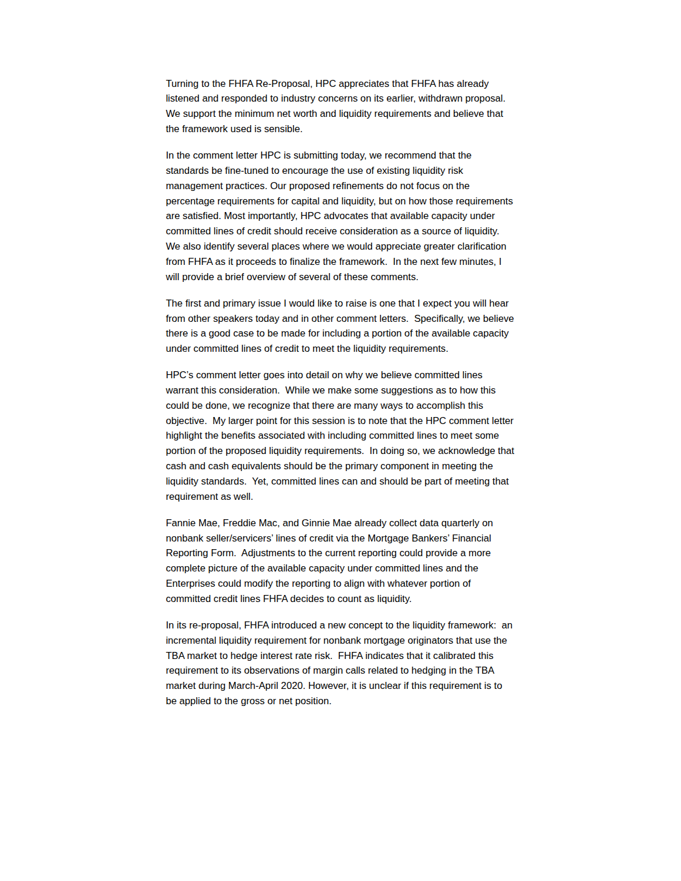Turning to the FHFA Re-Proposal, HPC appreciates that FHFA has already listened and responded to industry concerns on its earlier, withdrawn proposal. We support the minimum net worth and liquidity requirements and believe that the framework used is sensible.
In the comment letter HPC is submitting today, we recommend that the standards be fine-tuned to encourage the use of existing liquidity risk management practices. Our proposed refinements do not focus on the percentage requirements for capital and liquidity, but on how those requirements are satisfied. Most importantly, HPC advocates that available capacity under committed lines of credit should receive consideration as a source of liquidity. We also identify several places where we would appreciate greater clarification from FHFA as it proceeds to finalize the framework. In the next few minutes, I will provide a brief overview of several of these comments.
The first and primary issue I would like to raise is one that I expect you will hear from other speakers today and in other comment letters. Specifically, we believe there is a good case to be made for including a portion of the available capacity under committed lines of credit to meet the liquidity requirements.
HPC’s comment letter goes into detail on why we believe committed lines warrant this consideration. While we make some suggestions as to how this could be done, we recognize that there are many ways to accomplish this objective. My larger point for this session is to note that the HPC comment letter highlight the benefits associated with including committed lines to meet some portion of the proposed liquidity requirements. In doing so, we acknowledge that cash and cash equivalents should be the primary component in meeting the liquidity standards. Yet, committed lines can and should be part of meeting that requirement as well.
Fannie Mae, Freddie Mac, and Ginnie Mae already collect data quarterly on nonbank seller/servicers’ lines of credit via the Mortgage Bankers’ Financial Reporting Form. Adjustments to the current reporting could provide a more complete picture of the available capacity under committed lines and the Enterprises could modify the reporting to align with whatever portion of committed credit lines FHFA decides to count as liquidity.
In its re-proposal, FHFA introduced a new concept to the liquidity framework: an incremental liquidity requirement for nonbank mortgage originators that use the TBA market to hedge interest rate risk. FHFA indicates that it calibrated this requirement to its observations of margin calls related to hedging in the TBA market during March-April 2020. However, it is unclear if this requirement is to be applied to the gross or net position.